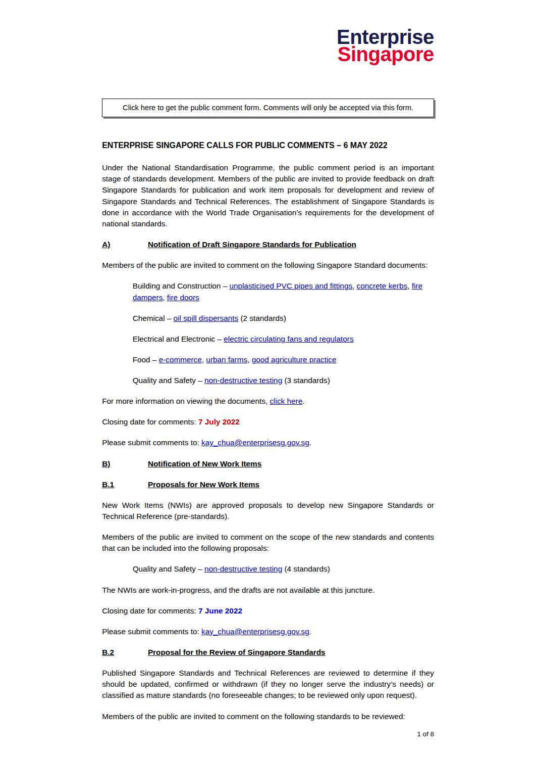Enterprise Singapore
Click here to get the public comment form. Comments will only be accepted via this form.
ENTERPRISE SINGAPORE CALLS FOR PUBLIC COMMENTS – 6 MAY 2022
Under the National Standardisation Programme, the public comment period is an important stage of standards development. Members of the public are invited to provide feedback on draft Singapore Standards for publication and work item proposals for development and review of Singapore Standards and Technical References. The establishment of Singapore Standards is done in accordance with the World Trade Organisation’s requirements for the development of national standards.
A) Notification of Draft Singapore Standards for Publication
Members of the public are invited to comment on the following Singapore Standard documents:
Building and Construction – unplasticised PVC pipes and fittings, concrete kerbs, fire dampers, fire doors
Chemical – oil spill dispersants (2 standards)
Electrical and Electronic – electric circulating fans and regulators
Food – e-commerce, urban farms, good agriculture practice
Quality and Safety – non-destructive testing (3 standards)
For more information on viewing the documents, click here.
Closing date for comments: 7 July 2022
Please submit comments to: kay_chua@enterprisesg.gov.sg.
B) Notification of New Work Items
B.1 Proposals for New Work Items
New Work Items (NWIs) are approved proposals to develop new Singapore Standards or Technical Reference (pre-standards).
Members of the public are invited to comment on the scope of the new standards and contents that can be included into the following proposals:
Quality and Safety – non-destructive testing (4 standards)
The NWIs are work-in-progress, and the drafts are not available at this juncture.
Closing date for comments: 7 June 2022
Please submit comments to: kay_chua@enterprisesg.gov.sg.
B.2 Proposal for the Review of Singapore Standards
Published Singapore Standards and Technical References are reviewed to determine if they should be updated, confirmed or withdrawn (if they no longer serve the industry’s needs) or classified as mature standards (no foreseeable changes; to be reviewed only upon request).
Members of the public are invited to comment on the following standards to be reviewed:
1 of 8